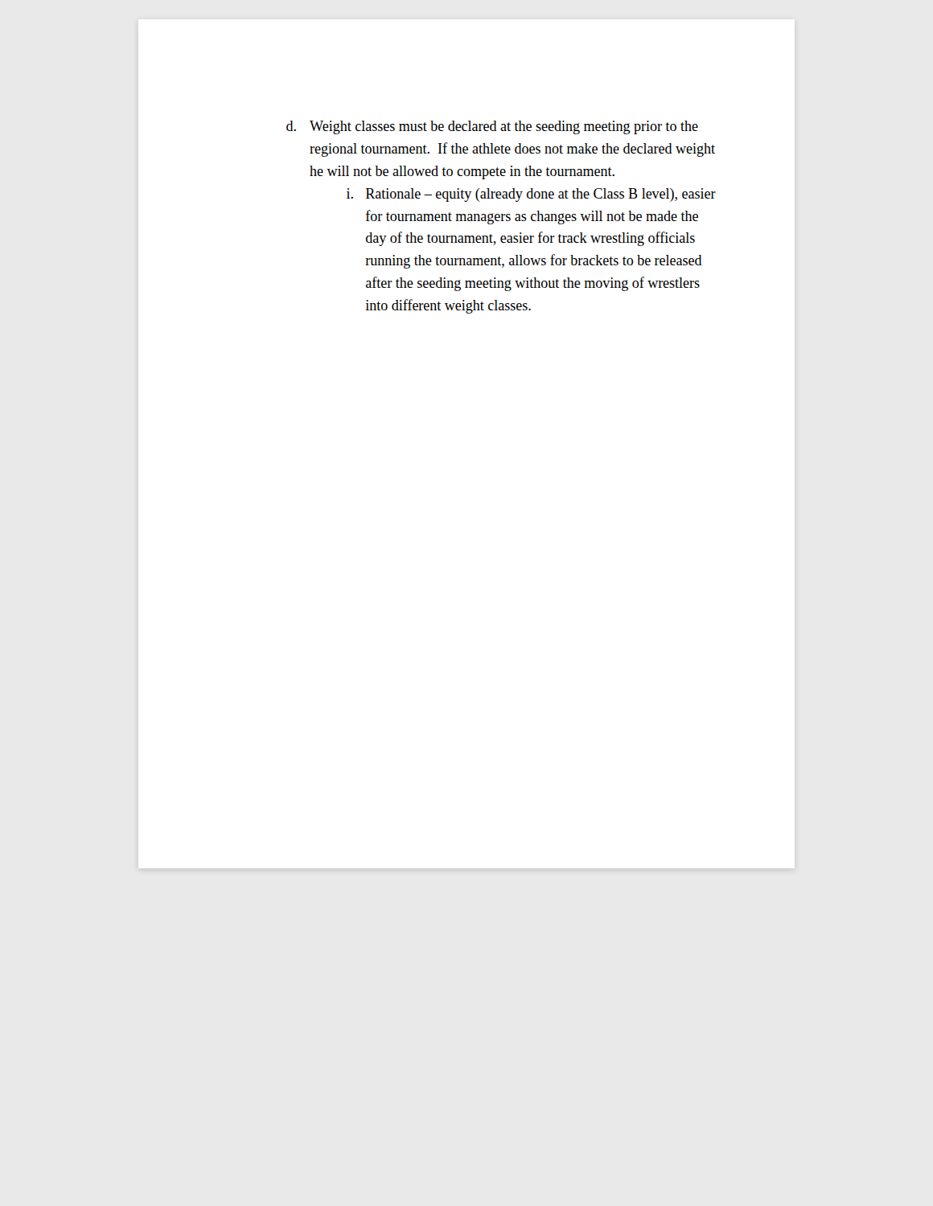Weight classes must be declared at the seeding meeting prior to the regional tournament. If the athlete does not make the declared weight he will not be allowed to compete in the tournament.
Rationale – equity (already done at the Class B level), easier for tournament managers as changes will not be made the day of the tournament, easier for track wrestling officials running the tournament, allows for brackets to be released after the seeding meeting without the moving of wrestlers into different weight classes.